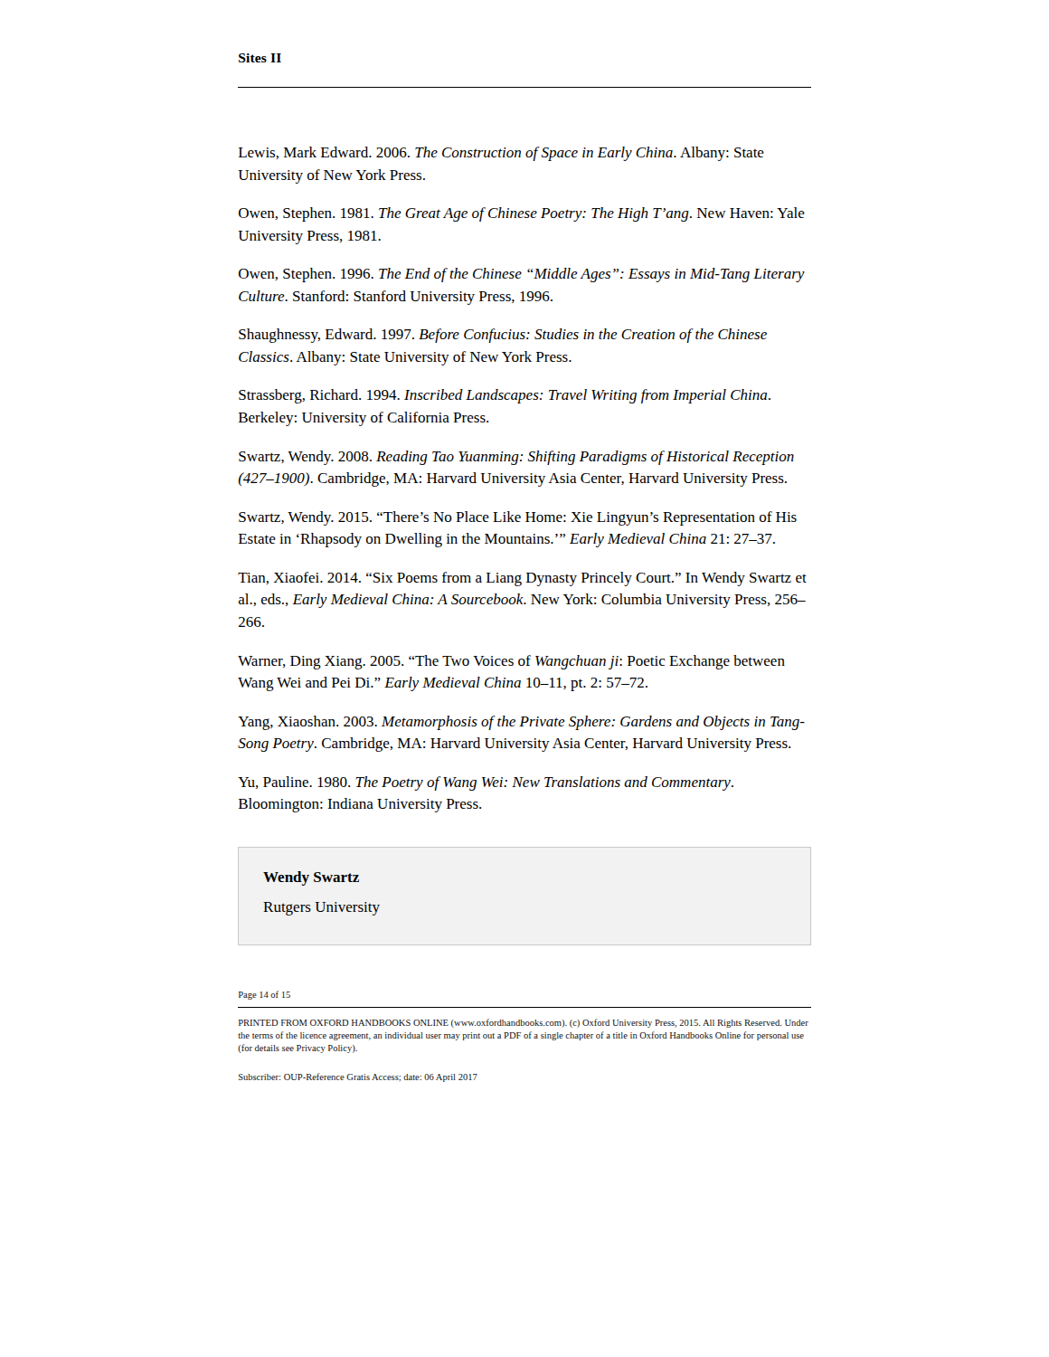Sites II
Lewis, Mark Edward. 2006. The Construction of Space in Early China. Albany: State University of New York Press.
Owen, Stephen. 1981. The Great Age of Chinese Poetry: The High T’ang. New Haven: Yale University Press, 1981.
Owen, Stephen. 1996. The End of the Chinese “Middle Ages”: Essays in Mid-Tang Literary Culture. Stanford: Stanford University Press, 1996.
Shaughnessy, Edward. 1997. Before Confucius: Studies in the Creation of the Chinese Classics. Albany: State University of New York Press.
Strassberg, Richard. 1994. Inscribed Landscapes: Travel Writing from Imperial China. Berkeley: University of California Press.
Swartz, Wendy. 2008. Reading Tao Yuanming: Shifting Paradigms of Historical Reception (427–1900). Cambridge, MA: Harvard University Asia Center, Harvard University Press.
Swartz, Wendy. 2015. “There’s No Place Like Home: Xie Lingyun’s Representation of His Estate in ‘Rhapsody on Dwelling in the Mountains.’” Early Medieval China 21: 27–37.
Tian, Xiaofei. 2014. “Six Poems from a Liang Dynasty Princely Court.” In Wendy Swartz et al., eds., Early Medieval China: A Sourcebook. New York: Columbia University Press, 256–266.
Warner, Ding Xiang. 2005. “The Two Voices of Wangchuan ji: Poetic Exchange between Wang Wei and Pei Di.” Early Medieval China 10–11, pt. 2: 57–72.
Yang, Xiaoshan. 2003. Metamorphosis of the Private Sphere: Gardens and Objects in Tang-Song Poetry. Cambridge, MA: Harvard University Asia Center, Harvard University Press.
Yu, Pauline. 1980. The Poetry of Wang Wei: New Translations and Commentary. Bloomington: Indiana University Press.
Wendy Swartz
Rutgers University
Page 14 of 15
PRINTED FROM OXFORD HANDBOOKS ONLINE (www.oxfordhandbooks.com). (c) Oxford University Press, 2015. All Rights Reserved. Under the terms of the licence agreement, an individual user may print out a PDF of a single chapter of a title in Oxford Handbooks Online for personal use (for details see Privacy Policy).
Subscriber: OUP-Reference Gratis Access; date: 06 April 2017